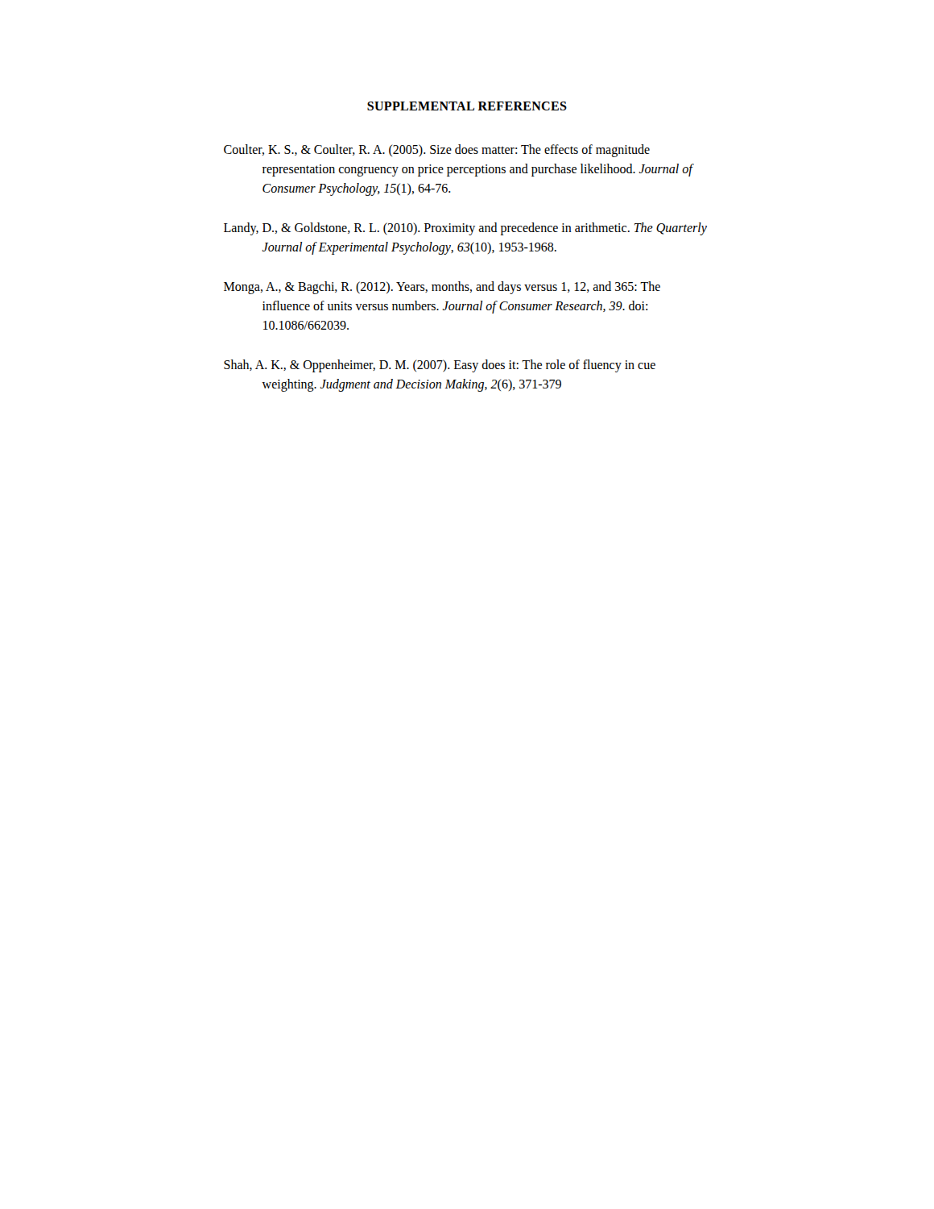SUPPLEMENTAL REFERENCES
Coulter, K. S., & Coulter, R. A. (2005). Size does matter: The effects of magnitude representation congruency on price perceptions and purchase likelihood. Journal of Consumer Psychology, 15(1), 64-76.
Landy, D., & Goldstone, R. L. (2010). Proximity and precedence in arithmetic. The Quarterly Journal of Experimental Psychology, 63(10), 1953-1968.
Monga, A., & Bagchi, R. (2012). Years, months, and days versus 1, 12, and 365: The influence of units versus numbers. Journal of Consumer Research, 39. doi: 10.1086/662039.
Shah, A. K., & Oppenheimer, D. M. (2007). Easy does it: The role of fluency in cue weighting. Judgment and Decision Making, 2(6), 371-379